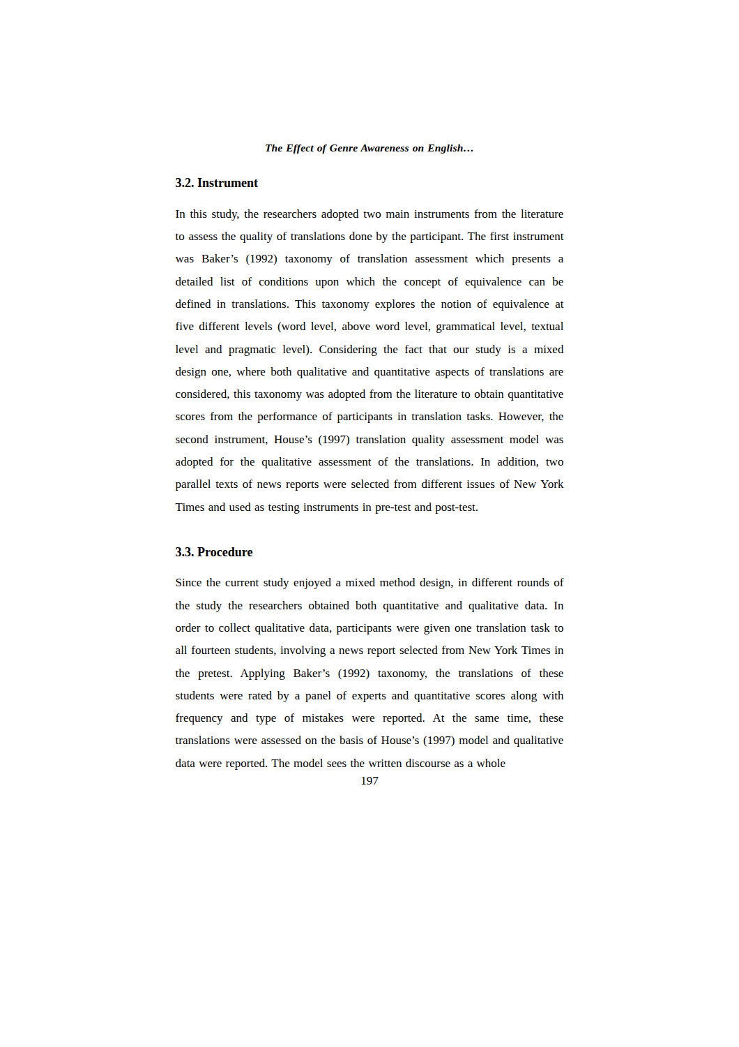The Effect of Genre Awareness on English…
3.2. Instrument
In this study, the researchers adopted two main instruments from the literature to assess the quality of translations done by the participant. The first instrument was Baker’s (1992) taxonomy of translation assessment which presents a detailed list of conditions upon which the concept of equivalence can be defined in translations. This taxonomy explores the notion of equivalence at five different levels (word level, above word level, grammatical level, textual level and pragmatic level). Considering the fact that our study is a mixed design one, where both qualitative and quantitative aspects of translations are considered, this taxonomy was adopted from the literature to obtain quantitative scores from the performance of participants in translation tasks. However, the second instrument, House’s (1997) translation quality assessment model was adopted for the qualitative assessment of the translations. In addition, two parallel texts of news reports were selected from different issues of New York Times and used as testing instruments in pre-test and post-test.
3.3. Procedure
Since the current study enjoyed a mixed method design, in different rounds of the study the researchers obtained both quantitative and qualitative data. In order to collect qualitative data, participants were given one translation task to all fourteen students, involving a news report selected from New York Times in the pretest. Applying Baker’s (1992) taxonomy, the translations of these students were rated by a panel of experts and quantitative scores along with frequency and type of mistakes were reported. At the same time, these translations were assessed on the basis of House’s (1997) model and qualitative data were reported. The model sees the written discourse as a whole
197